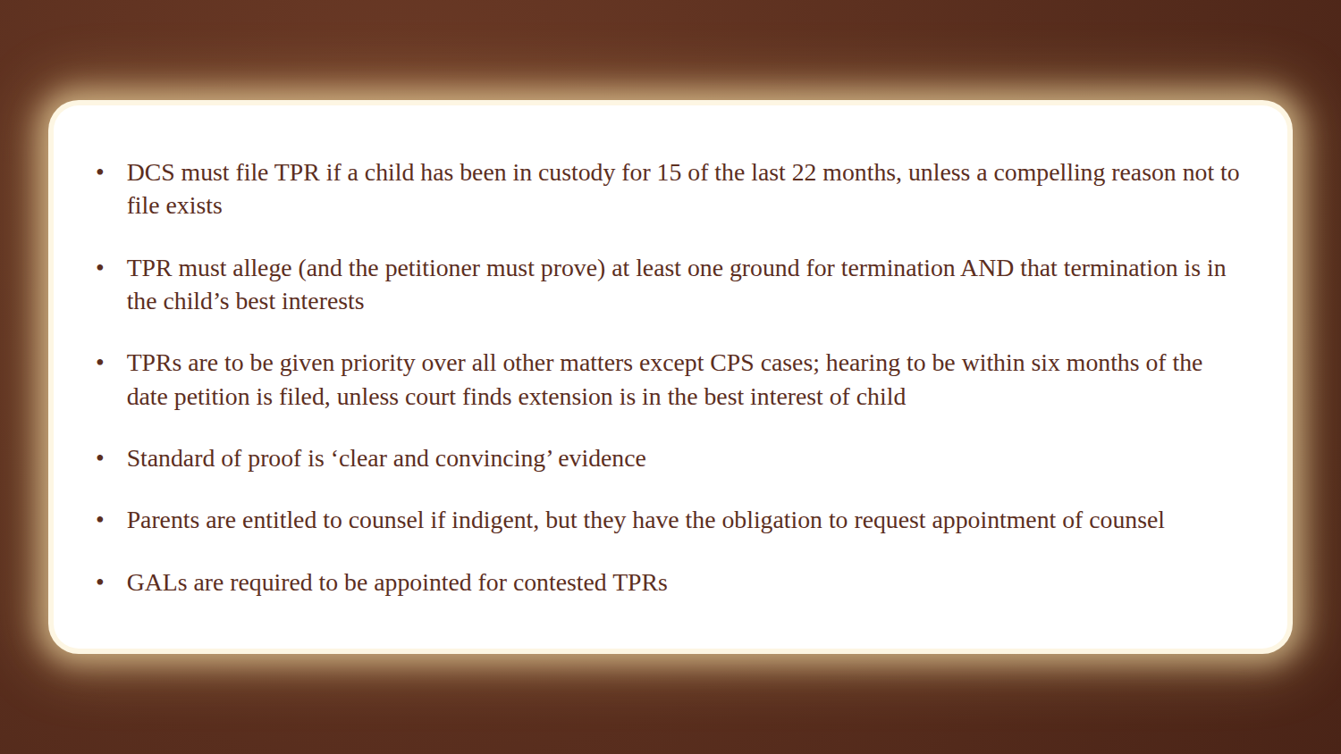DCS must file TPR if a child has been in custody for 15 of the last 22 months, unless a compelling reason not to file exists
TPR must allege (and the petitioner must prove) at least one ground for termination AND that termination is in the child’s best interests
TPRs are to be given priority over all other matters except CPS cases; hearing to be within six months of the date petition is filed, unless court finds extension is in the best interest of child
Standard of proof is ‘clear and convincing’ evidence
Parents are entitled to counsel if indigent, but they have the obligation to request appointment of counsel
GALs are required to be appointed for contested TPRs